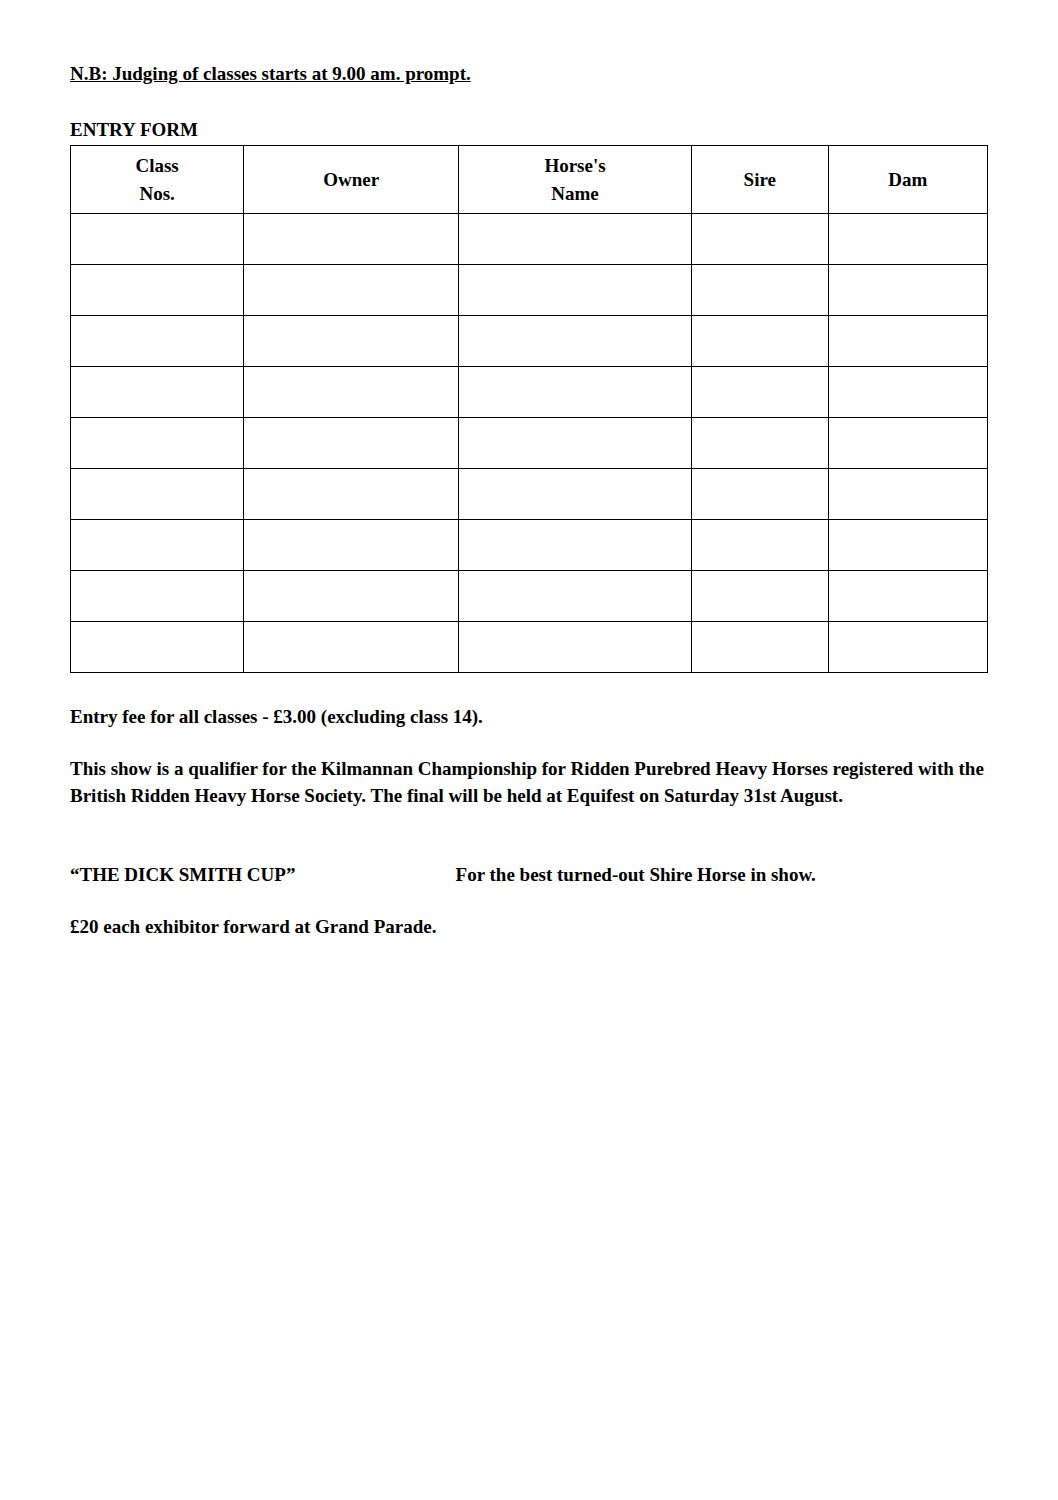N.B: Judging of classes starts at 9.00 am. prompt.
ENTRY FORM
| Class Nos. | Owner | Horse's Name | Sire | Dam |
| --- | --- | --- | --- | --- |
Entry fee for all classes - £3.00 (excluding class 14).
This show is a qualifier for the Kilmannan Championship for Ridden Purebred Heavy Horses registered with the British Ridden Heavy Horse Society. The final will be held at Equifest on Saturday 31st August.
“THE DICK SMITH CUP”
For the best turned-out Shire Horse in show.
£20 each exhibitor forward at Grand Parade.